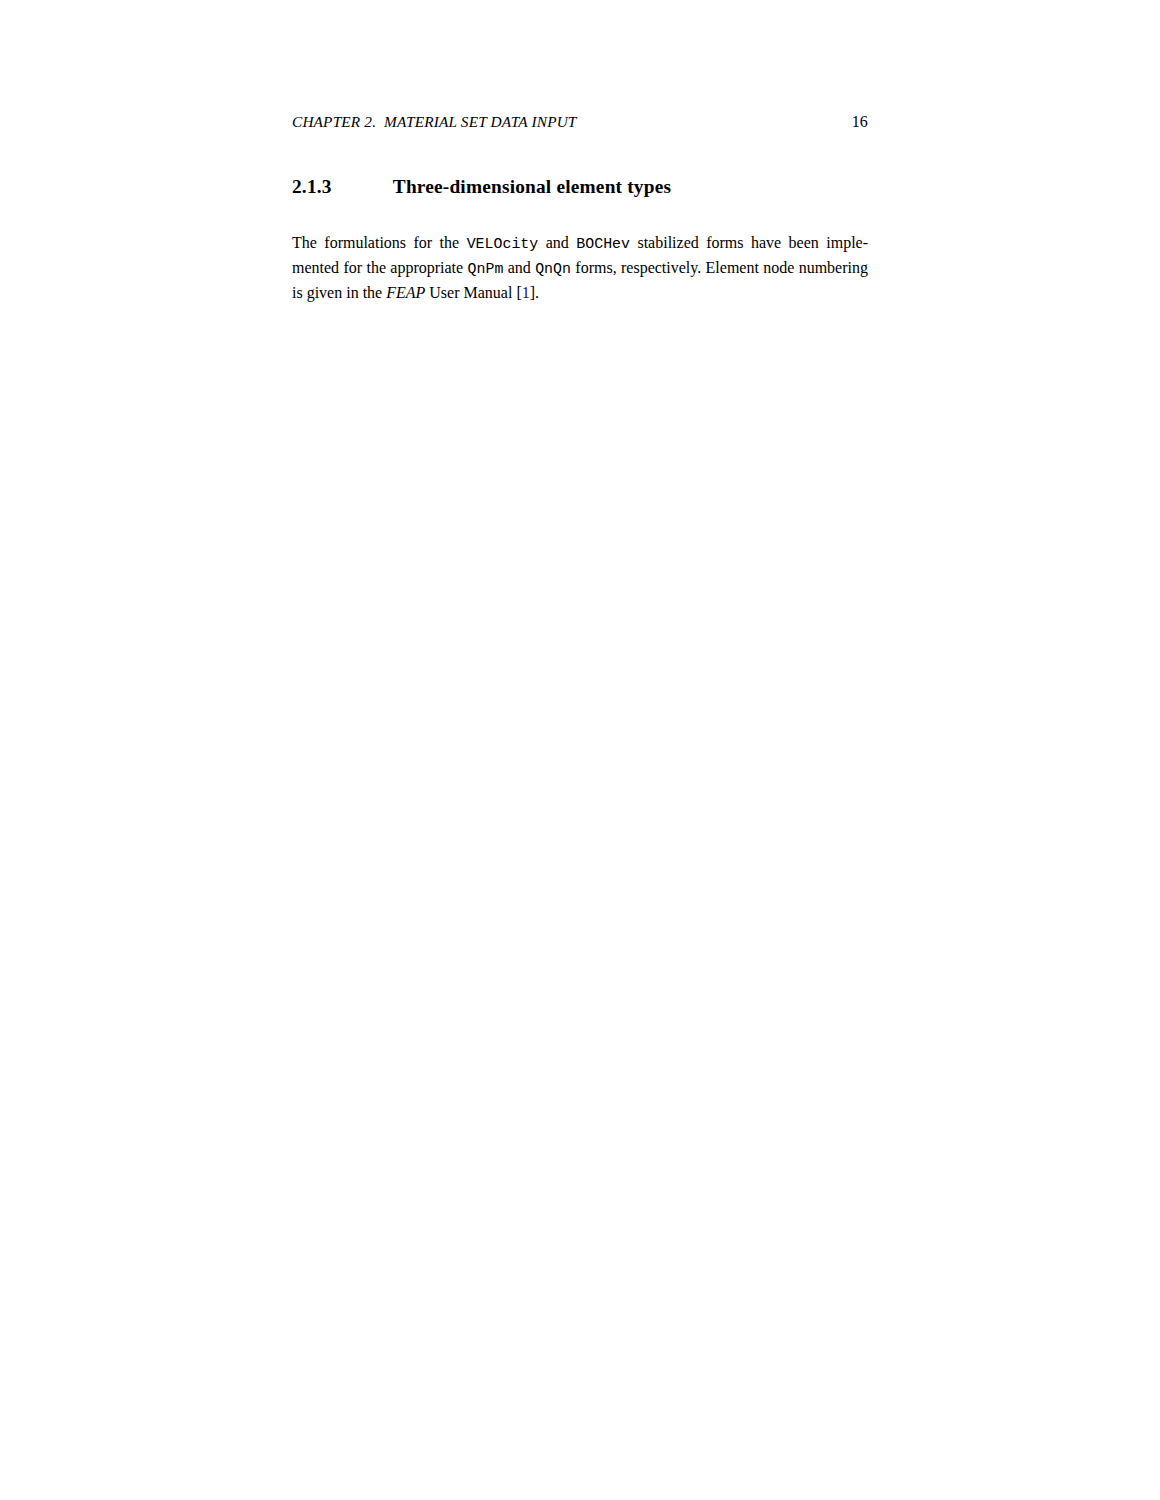CHAPTER 2. MATERIAL SET DATA INPUT 16
2.1.3 Three-dimensional element types
The formulations for the VELOcity and BOCHev stabilized forms have been implemented for the appropriate QnPm and QnQn forms, respectively. Element node numbering is given in the FEAP User Manual [1].